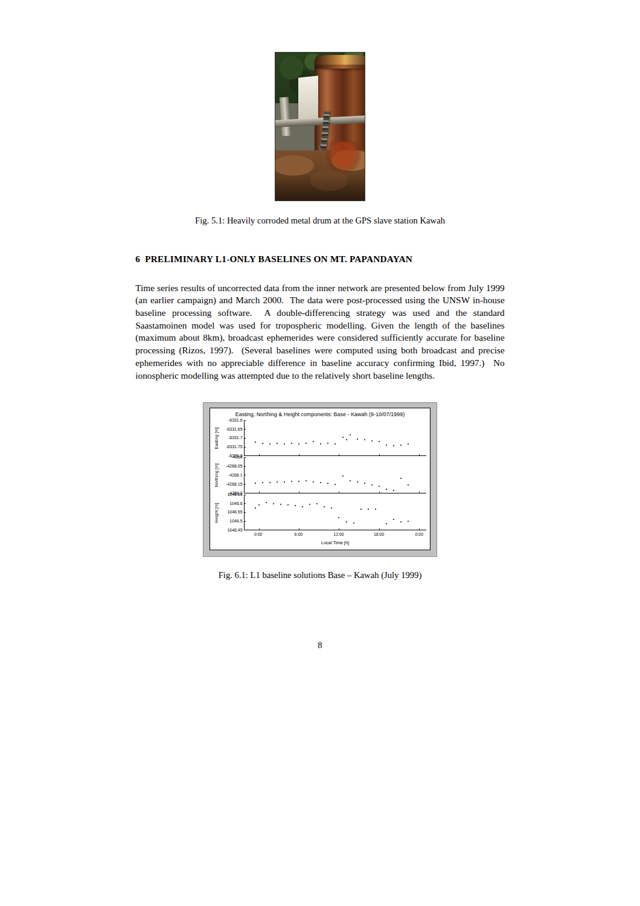Fig. 5.1: Heavily corroded metal drum at the GPS slave station Kawah
6 Preliminary L1-only Baselines on Mt. Papandayan
Time series results of uncorrected data from the inner network are presented below from July 1999 (an earlier campaign) and March 2000. The data were post-processed using the UNSW in-house baseline processing software. A double-differencing strategy was used and the standard Saastamoinen model was used for tropospheric modelling. Given the length of the baselines (maximum about 8km), broadcast ephemerides were considered sufficiently accurate for baseline processing (Rizos, 1997). (Several baselines were computed using both broadcast and precise ephemerides with no appreciable difference in baseline accuracy confirming Ibid, 1997.) No ionospheric modelling was attempted due to the relatively short baseline lengths.
Easting, Northing & Height components: Base - Kawah (9-10/07/1999)
Easting [m]
-6331.6 -6331.65 -6331.7 -6331.75 -6331.8
Northing [m]
-4268 -4268.05 -4268.1 -4268.15 -4268.2
Height [m]
1046.65 1046.6 1046.55 1046.5 1046.45
0:00 6:00 12:00 18:00 0:00
Local Time [h]
Fig. 6.1: L1 baseline solutions Base – Kawah (July 1999)
8